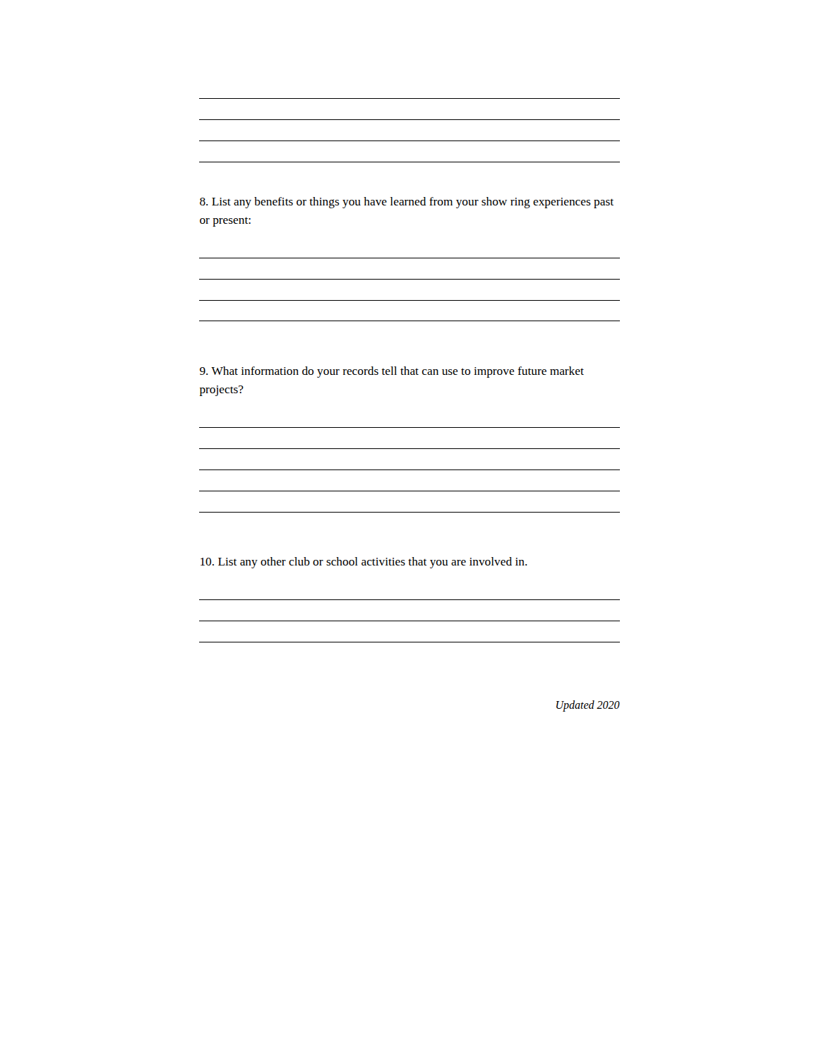8. List any benefits or things you have learned from your show ring experiences past or present:
9. What information do your records tell that can use to improve future market projects?
10. List any other club or school activities that you are involved in.
Updated 2020